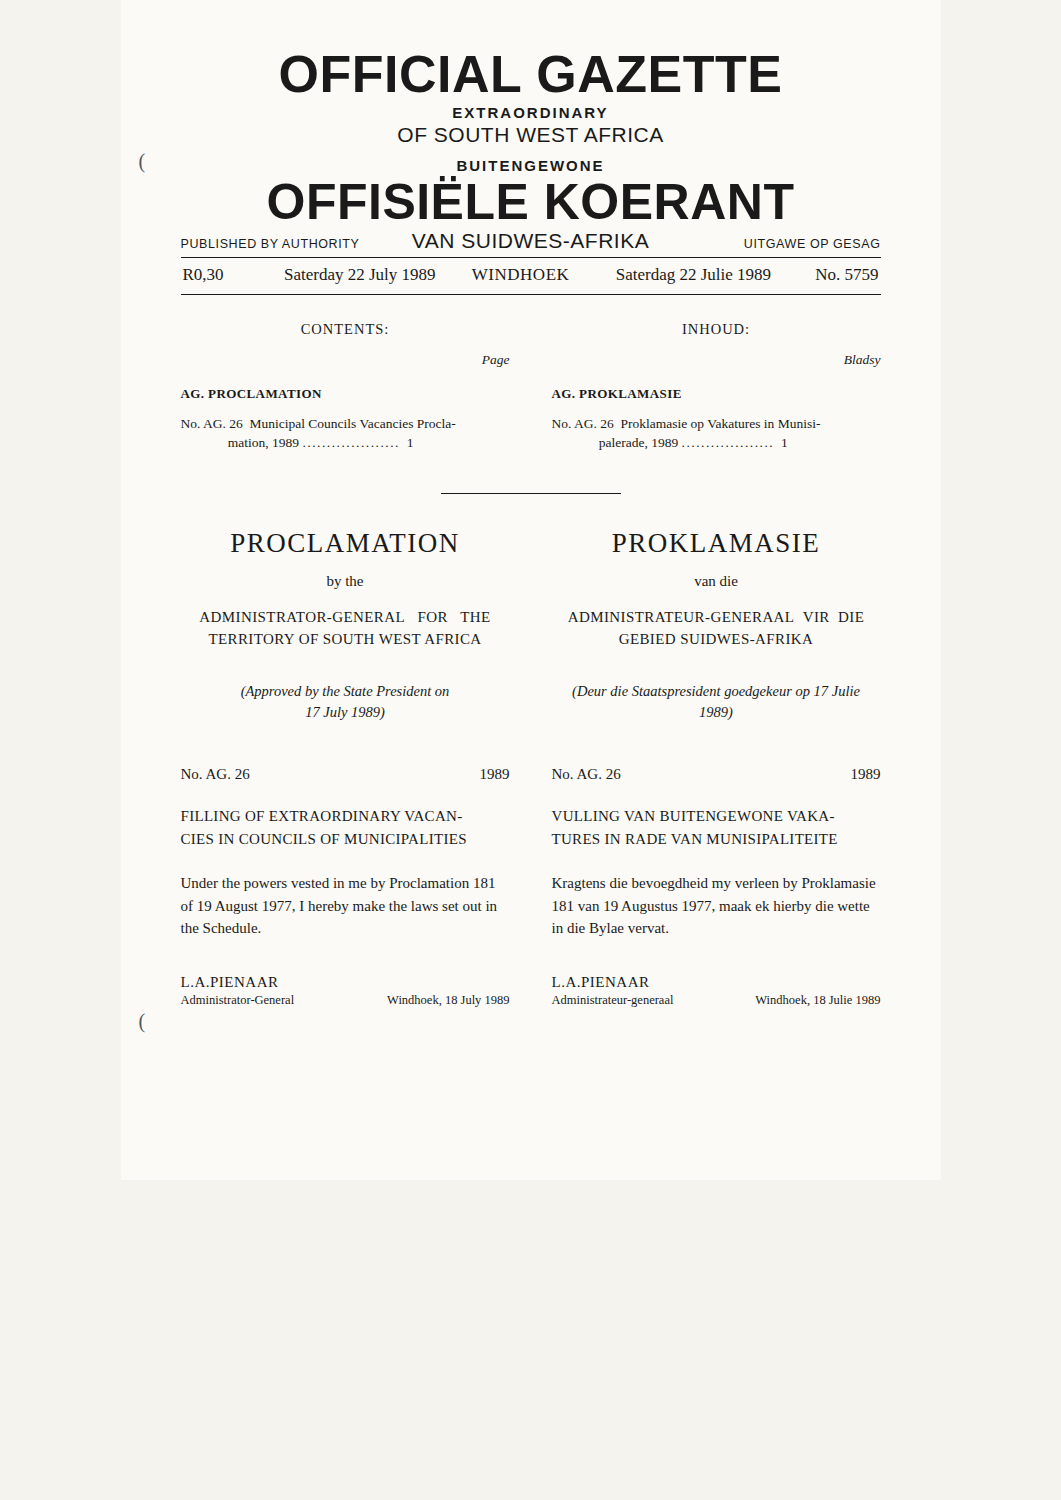(
(
OFFICIAL GAZETTE
EXTRAORDINARY
OF SOUTH WEST AFRICA
BUITENGEWONE
OFFISIËLE KOERANT
VAN SUIDWES-AFRIKA
PUBLISHED BY AUTHORITY
UITGAWE OP GESAG
R0,30
Saterday 22 July 1989
WINDHOEK
Saterdag 22 Julie 1989
No. 5759
CONTENTS:
Page
AG. PROCLAMATION
No. AG. 26 Municipal Councils Vacancies Procla-
mation, 1989 .................... 1
INHOUD:
Bladsy
AG. PROKLAMASIE
No. AG. 26 Proklamasie op Vakatures in Munisi-
palerade, 1989 ................... 1
PROCLAMATION
by the
ADMINISTRATOR-GENERAL FOR THE
TERRITORY OF SOUTH WEST AFRICA
(Approved by the State President on
17 July 1989)
No. AG. 26 1989
FILLING OF EXTRAORDINARY VACAN-
CIES IN COUNCILS OF MUNICIPALITIES
Under the powers vested in me by Proclamation 181 of 19 August 1977, I hereby make the laws set out in the Schedule.
L.A.PIENAAR
Administrator-General Windhoek, 18 July 1989
PROKLAMASIE
van die
ADMINISTRATEUR-GENERAAL VIR DIE
GEBIED SUIDWES-AFRIKA
(Deur die Staatspresident goedgekeur op 17 Julie
1989)
No. AG. 26 1989
VULLING VAN BUITENGEWONE VAKA-
TURES IN RADE VAN MUNISIPALITEITE
Kragtens die bevoegdheid my verleen by Proklamasie 181 van 19 Augustus 1977, maak ek hierby die wette in die Bylae vervat.
L.A.PIENAAR
Administrateur-generaal Windhoek, 18 Julie 1989